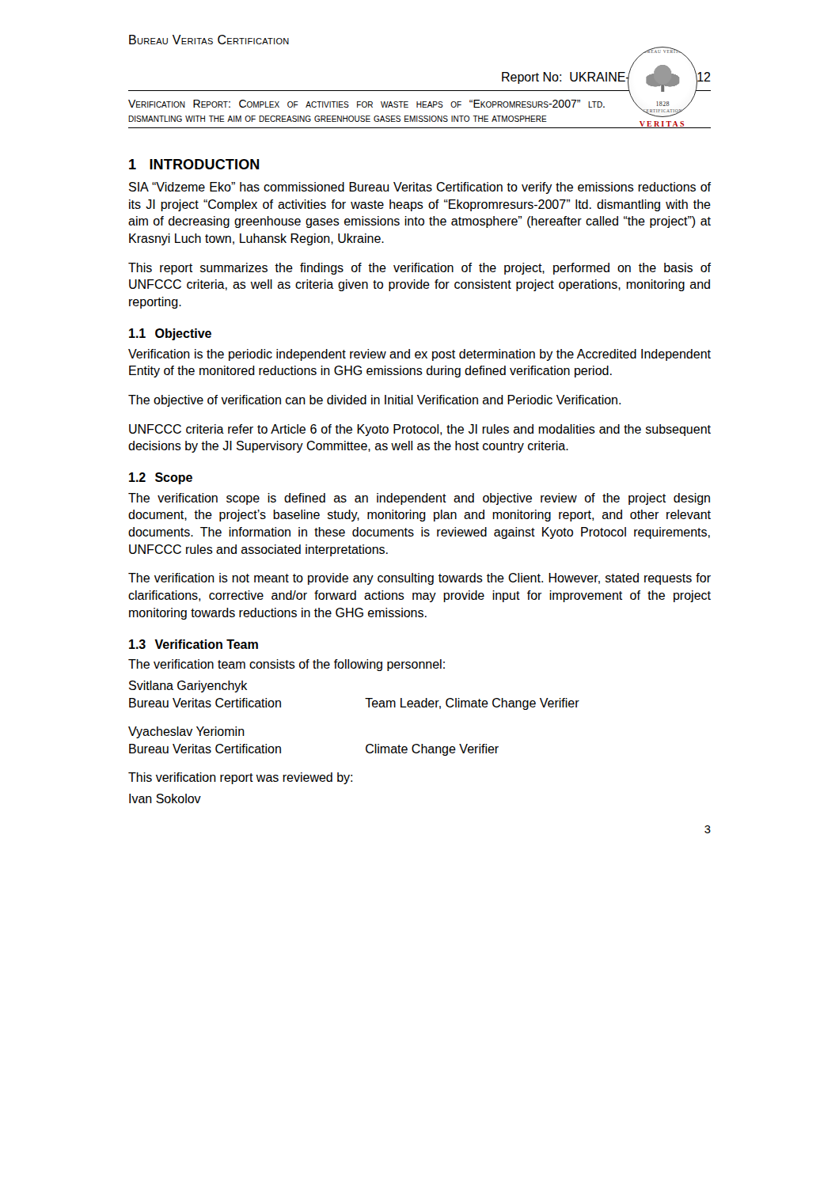BUREAU VERITAS
1828
CERTIFICATION
VERITAS
Bureau Veritas Certification
Report No: UKRAINE-ver/0808/2012
Verification Report: Complex of activities for waste heaps of “Ekopromresurs-2007” ltd. dismantling with the aim of decreasing greenhouse gases emissions into the atmosphere
1 INTRODUCTION
SIA “Vidzeme Eko” has commissioned Bureau Veritas Certification to verify the emissions reductions of its JI project “Complex of activities for waste heaps of “Ekopromresurs-2007” ltd. dismantling with the aim of decreasing greenhouse gases emissions into the atmosphere” (hereafter called “the project”) at Krasnyi Luch town, Luhansk Region, Ukraine.
This report summarizes the findings of the verification of the project, performed on the basis of UNFCCC criteria, as well as criteria given to provide for consistent project operations, monitoring and reporting.
1.1 Objective
Verification is the periodic independent review and ex post determination by the Accredited Independent Entity of the monitored reductions in GHG emissions during defined verification period.
The objective of verification can be divided in Initial Verification and Periodic Verification.
UNFCCC criteria refer to Article 6 of the Kyoto Protocol, the JI rules and modalities and the subsequent decisions by the JI Supervisory Committee, as well as the host country criteria.
1.2 Scope
The verification scope is defined as an independent and objective review of the project design document, the project’s baseline study, monitoring plan and monitoring report, and other relevant documents. The information in these documents is reviewed against Kyoto Protocol requirements, UNFCCC rules and associated interpretations.
The verification is not meant to provide any consulting towards the Client. However, stated requests for clarifications, corrective and/or forward actions may provide input for improvement of the project monitoring towards reductions in the GHG emissions.
1.3 Verification Team
The verification team consists of the following personnel:
Svitlana Gariyenchyk
Bureau Veritas Certification Team Leader, Climate Change Verifier
Vyacheslav Yeriomin
Bureau Veritas Certification Climate Change Verifier
This verification report was reviewed by:
Ivan Sokolov
3